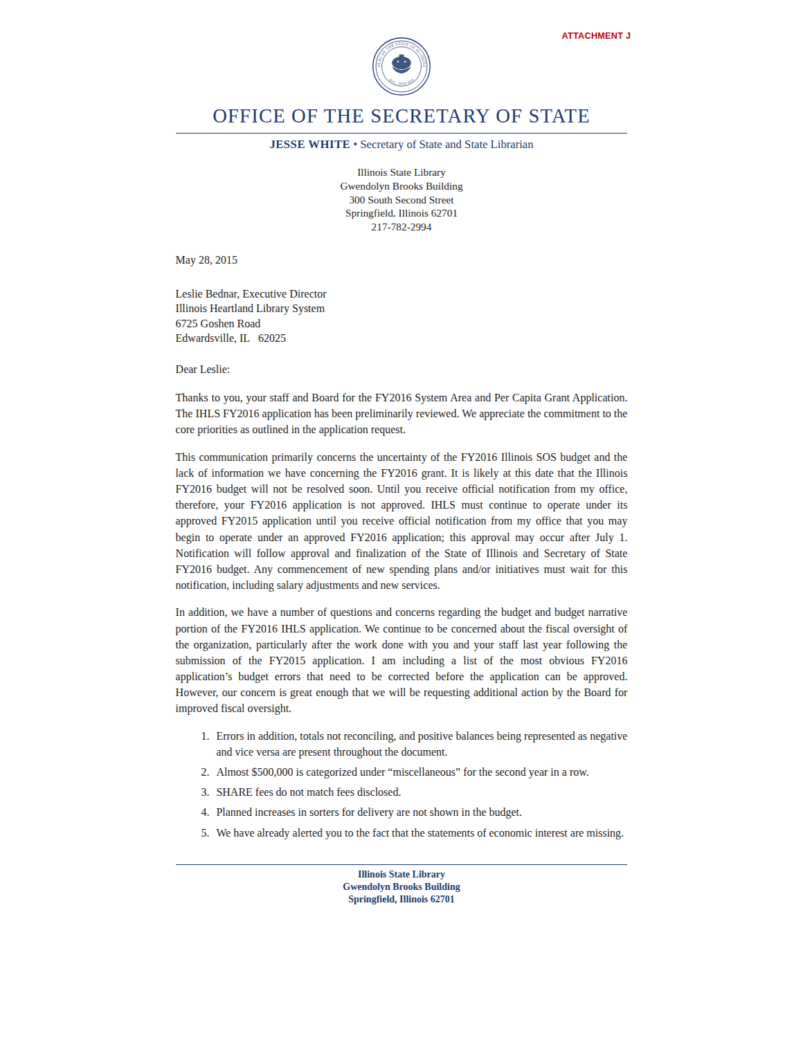ATTACHMENT J
SEAL OF THE STATE OF ILLINOIS AUG. 26TH 1818
OFFICE OF THE SECRETARY OF STATE
JESSE WHITE • Secretary of State and State Librarian
Illinois State Library
Gwendolyn Brooks Building
300 South Second Street
Springfield, Illinois 62701
217-782-2994
May 28, 2015
Leslie Bednar, Executive Director
Illinois Heartland Library System
6725 Goshen Road
Edwardsville, IL 62025
Dear Leslie:
Thanks to you, your staff and Board for the FY2016 System Area and Per Capita Grant Application. The IHLS FY2016 application has been preliminarily reviewed. We appreciate the commitment to the core priorities as outlined in the application request.
This communication primarily concerns the uncertainty of the FY2016 Illinois SOS budget and the lack of information we have concerning the FY2016 grant. It is likely at this date that the Illinois FY2016 budget will not be resolved soon. Until you receive official notification from my office, therefore, your FY2016 application is not approved. IHLS must continue to operate under its approved FY2015 application until you receive official notification from my office that you may begin to operate under an approved FY2016 application; this approval may occur after July 1. Notification will follow approval and finalization of the State of Illinois and Secretary of State FY2016 budget. Any commencement of new spending plans and/or initiatives must wait for this notification, including salary adjustments and new services.
In addition, we have a number of questions and concerns regarding the budget and budget narrative portion of the FY2016 IHLS application. We continue to be concerned about the fiscal oversight of the organization, particularly after the work done with you and your staff last year following the submission of the FY2015 application. I am including a list of the most obvious FY2016 application’s budget errors that need to be corrected before the application can be approved. However, our concern is great enough that we will be requesting additional action by the Board for improved fiscal oversight.
Errors in addition, totals not reconciling, and positive balances being represented as negative and vice versa are present throughout the document.
Almost $500,000 is categorized under “miscellaneous” for the second year in a row.
SHARE fees do not match fees disclosed.
Planned increases in sorters for delivery are not shown in the budget.
We have already alerted you to the fact that the statements of economic interest are missing.
Illinois State Library
Gwendolyn Brooks Building
Springfield, Illinois 62701